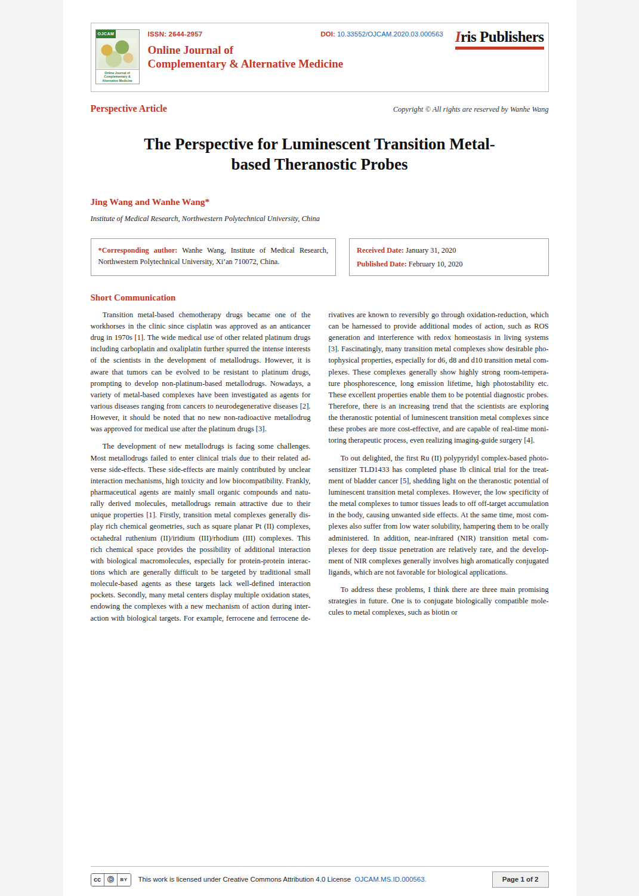OJCAM
Online Journal of
Complementary &
Alternative Medicine
ISSN: 2644-2957 DOI: 10.33552/OJCAM.2020.03.000563
Online Journal of Complementary & Alternative Medicine
Iris Publishers
Perspective Article Copyright © All rights are reserved by Wanhe Wang
The Perspective for Luminescent Transition Metal-
based Theranostic Probes
Jing Wang and Wanhe Wang*
Institute of Medical Research, Northwestern Polytechnical University, China
*Corresponding author: Wanhe Wang, Institute of Medical Research, Northwestern Polytechnical University, Xi’an 710072, China.
Received Date: January 31, 2020
Published Date: February 10, 2020
Short Communication
Transition metal-based chemotherapy drugs became one of the workhorses in the clinic since cisplatin was approved as an anticancer drug in 1970s [1]. The wide medical use of other related platinum drugs including carboplatin and oxaliplatin further spurred the intense interests of the scientists in the development of metallodrugs. However, it is aware that tumors can be evolved to be resistant to platinum drugs, prompting to develop non-platinum-based metallodrugs. Nowadays, a variety of metal-based complexes have been investigated as agents for various diseases ranging from cancers to neurodegenerative diseases [2]. However, it should be noted that no new non-radioactive metallodrug was approved for medical use after the platinum drugs [3].
The development of new metallodrugs is facing some challenges. Most metallodrugs failed to enter clinical trials due to their related adverse side-effects. These side-effects are mainly contributed by unclear interaction mechanisms, high toxicity and low biocompatibility. Frankly, pharmaceutical agents are mainly small organic compounds and naturally derived molecules, metallodrugs remain attractive due to their unique properties [1]. Firstly, transition metal complexes generally display rich chemical geometries, such as square planar Pt (II) complexes, octahedral ruthenium (II)/iridium (III)/rhodium (III) complexes. This rich chemical space provides the possibility of additional interaction with biological macromolecules, especially for protein-protein interactions which are generally difficult to be targeted by traditional small molecule-based agents as these targets lack well-defined interaction pockets. Secondly, many metal centers display multiple oxidation states, endowing the complexes with a new mechanism of action during interaction with biological targets. For example, ferrocene and ferrocene derivatives are known to reversibly go through oxidation-reduction, which can be harnessed to provide additional modes of action, such as ROS generation and interference with redox homeostasis in living systems [3]. Fascinatingly, many transition metal complexes show desirable photophysical properties, especially for d6, d8 and d10 transition metal complexes. These complexes generally show highly strong room-temperature phosphorescence, long emission lifetime, high photostability etc. These excellent properties enable them to be potential diagnostic probes. Therefore, there is an increasing trend that the scientists are exploring the theranostic potential of luminescent transition metal complexes since these probes are more cost-effective, and are capable of real-time monitoring therapeutic process, even realizing imaging-guide surgery [4].
To out delighted, the first Ru (II) polypyridyl complex-based photosensitizer TLD1433 has completed phase Ib clinical trial for the treatment of bladder cancer [5], shedding light on the theranostic potential of luminescent transition metal complexes. However, the low specificity of the metal complexes to tumor tissues leads to off off-target accumulation in the body, causing unwanted side effects. At the same time, most complexes also suffer from low water solubility, hampering them to be orally administered. In addition, near-infrared (NIR) transition metal complexes for deep tissue penetration are relatively rare, and the development of NIR complexes generally involves high aromatically conjugated ligands, which are not favorable for biological applications.
To address these problems, I think there are three main promising strategies in future. One is to conjugate biologically compatible molecules to metal complexes, such as biotin or
cc
Ⓓ
BY
This work is licensed under Creative Commons Attribution 4.0 License OJCAM.MS.ID.000563.
Page 1 of 2